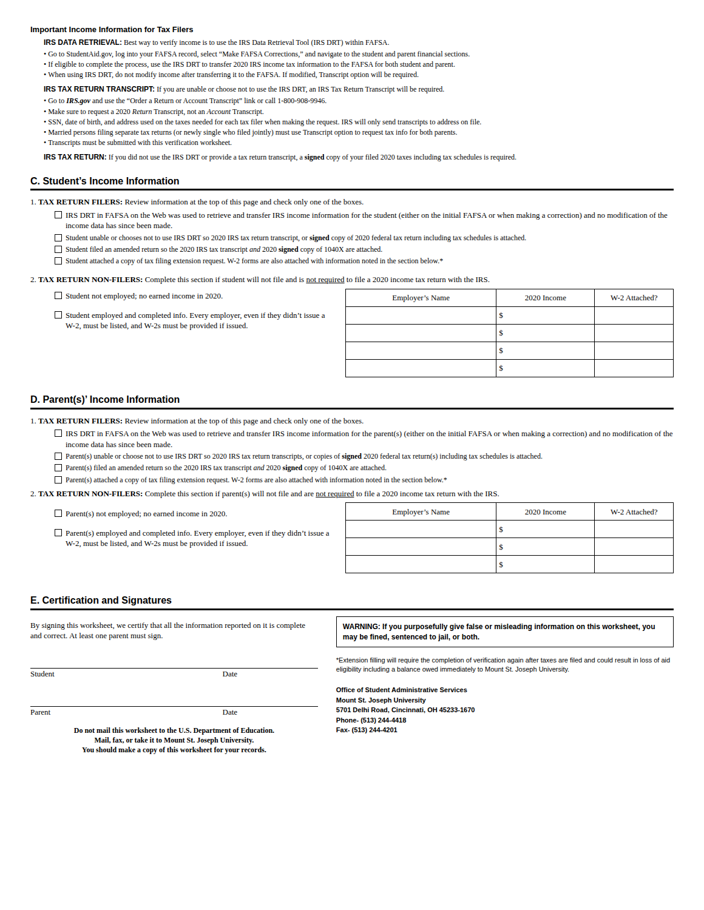Important Income Information for Tax Filers
IRS DATA RETRIEVAL: Best way to verify income is to use the IRS Data Retrieval Tool (IRS DRT) within FAFSA.
Go to StudentAid.gov, log into your FAFSA record, select “Make FAFSA Corrections,” and navigate to the student and parent financial sections.
If eligible to complete the process, use the IRS DRT to transfer 2020 IRS income tax information to the FAFSA for both student and parent.
When using IRS DRT, do not modify income after transferring it to the FAFSA. If modified, Transcript option will be required.
IRS TAX RETURN TRANSCRIPT: If you are unable or choose not to use the IRS DRT, an IRS Tax Return Transcript will be required.
Go to IRS.gov and use the “Order a Return or Account Transcript” link or call 1-800-908-9946.
Make sure to request a 2020 Return Transcript, not an Account Transcript.
SSN, date of birth, and address used on the taxes needed for each tax filer when making the request. IRS will only send transcripts to address on file.
Married persons filing separate tax returns (or newly single who filed jointly) must use Transcript option to request tax info for both parents.
Transcripts must be submitted with this verification worksheet.
IRS TAX RETURN: If you did not use the IRS DRT or provide a tax return transcript, a signed copy of your filed 2020 taxes including tax schedules is required.
C. Student’s Income Information
1. TAX RETURN FILERS: Review information at the top of this page and check only one of the boxes.
IRS DRT in FAFSA on the Web was used to retrieve and transfer IRS income information for the student (either on the initial FAFSA or when making a correction) and no modification of the income data has since been made.
Student unable or chooses not to use IRS DRT so 2020 IRS tax return transcript, or signed copy of 2020 federal tax return including tax schedules is attached.
Student filed an amended return so the 2020 IRS tax transcript and 2020 signed copy of 1040X are attached.
Student attached a copy of tax filing extension request. W-2 forms are also attached with information noted in the section below.*
2. TAX RETURN NON-FILERS: Complete this section if student will not file and is not required to file a 2020 income tax return with the IRS.
Student not employed; no earned income in 2020.
Student employed and completed info. Every employer, even if they didn’t issue a W-2, must be listed, and W-2s must be provided if issued.
| Employer’s Name | 2020 Income | W-2 Attached? |
| --- | --- | --- |
| | $ | |
| | $ | |
| | $ | |
| | $ | |
D. Parent(s)’ Income Information
1. TAX RETURN FILERS: Review information at the top of this page and check only one of the boxes.
IRS DRT in FAFSA on the Web was used to retrieve and transfer IRS income information for the parent(s) (either on the initial FAFSA or when making a correction) and no modification of the income data has since been made.
Parent(s) unable or choose not to use IRS DRT so 2020 IRS tax return transcripts, or copies of signed 2020 federal tax return(s) including tax schedules is attached.
Parent(s) filed an amended return so the 2020 IRS tax transcript and 2020 signed copy of 1040X are attached.
Parent(s) attached a copy of tax filing extension request. W-2 forms are also attached with information noted in the section below.*
2. TAX RETURN NON-FILERS: Complete this section if parent(s) will not file and are not required to file a 2020 income tax return with the IRS.
Parent(s) not employed; no earned income in 2020.
Parent(s) employed and completed info. Every employer, even if they didn’t issue a W-2, must be listed, and W-2s must be provided if issued.
| Employer’s Name | 2020 Income | W-2 Attached? |
| --- | --- | --- |
| | $ | |
| | $ | |
| | $ | |
E. Certification and Signatures
By signing this worksheet, we certify that all the information reported on it is complete and correct. At least one parent must sign.
Student Date
Parent Date
Do not mail this worksheet to the U.S. Department of Education.
Mail, fax, or take it to Mount St. Joseph University.
You should make a copy of this worksheet for your records.
WARNING: If you purposefully give false or misleading information on this worksheet, you may be fined, sentenced to jail, or both.
*Extension filling will require the completion of verification again after taxes are filed and could result in loss of aid eligibility including a balance owed immediately to Mount St. Joseph University.
Office of Student Administrative Services
Mount St. Joseph University
5701 Delhi Road, Cincinnati, OH 45233-1670
Phone- (513) 244-4418
Fax- (513) 244-4201